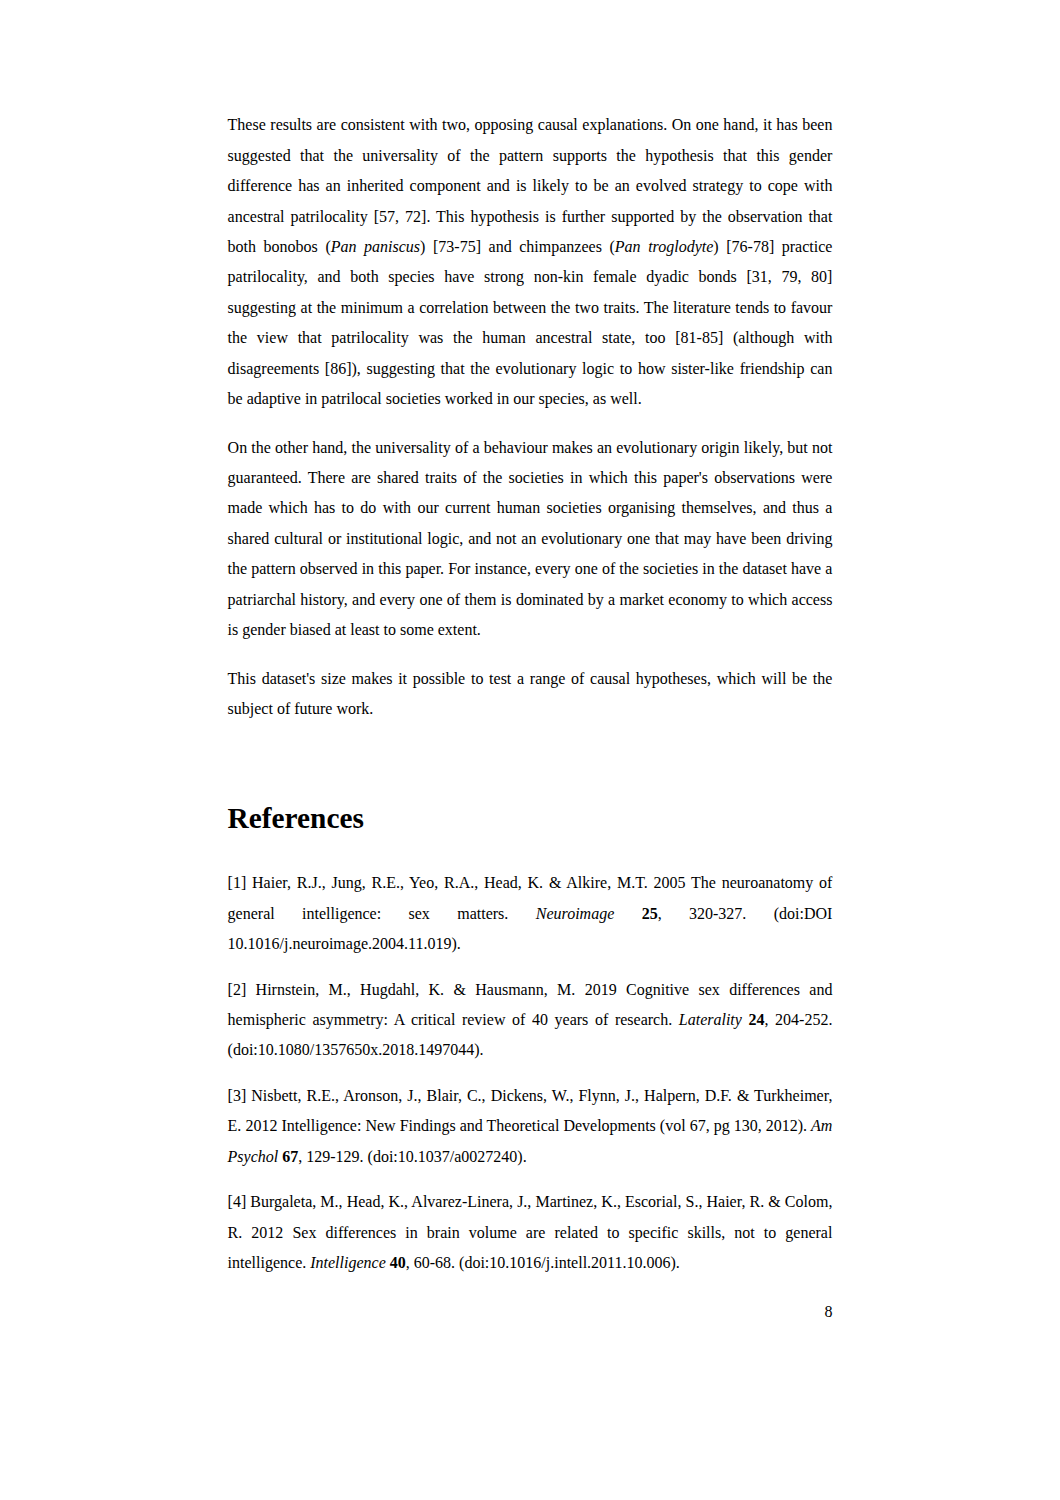These results are consistent with two, opposing causal explanations. On one hand, it has been suggested that the universality of the pattern supports the hypothesis that this gender difference has an inherited component and is likely to be an evolved strategy to cope with ancestral patrilocality [57, 72]. This hypothesis is further supported by the observation that both bonobos (Pan paniscus) [73-75] and chimpanzees (Pan troglodyte) [76-78] practice patrilocality, and both species have strong non-kin female dyadic bonds [31, 79, 80] suggesting at the minimum a correlation between the two traits. The literature tends to favour the view that patrilocality was the human ancestral state, too [81-85] (although with disagreements [86]), suggesting that the evolutionary logic to how sister-like friendship can be adaptive in patrilocal societies worked in our species, as well.
On the other hand, the universality of a behaviour makes an evolutionary origin likely, but not guaranteed. There are shared traits of the societies in which this paper's observations were made which has to do with our current human societies organising themselves, and thus a shared cultural or institutional logic, and not an evolutionary one that may have been driving the pattern observed in this paper. For instance, every one of the societies in the dataset have a patriarchal history, and every one of them is dominated by a market economy to which access is gender biased at least to some extent.
This dataset's size makes it possible to test a range of causal hypotheses, which will be the subject of future work.
References
[1] Haier, R.J., Jung, R.E., Yeo, R.A., Head, K. & Alkire, M.T. 2005 The neuroanatomy of general intelligence: sex matters. Neuroimage 25, 320-327. (doi:DOI 10.1016/j.neuroimage.2004.11.019).
[2] Hirnstein, M., Hugdahl, K. & Hausmann, M. 2019 Cognitive sex differences and hemispheric asymmetry: A critical review of 40 years of research. Laterality 24, 204-252. (doi:10.1080/1357650x.2018.1497044).
[3] Nisbett, R.E., Aronson, J., Blair, C., Dickens, W., Flynn, J., Halpern, D.F. & Turkheimer, E. 2012 Intelligence: New Findings and Theoretical Developments (vol 67, pg 130, 2012). Am Psychol 67, 129-129. (doi:10.1037/a0027240).
[4] Burgaleta, M., Head, K., Alvarez-Linera, J., Martinez, K., Escorial, S., Haier, R. & Colom, R. 2012 Sex differences in brain volume are related to specific skills, not to general intelligence. Intelligence 40, 60-68. (doi:10.1016/j.intell.2011.10.006).
8